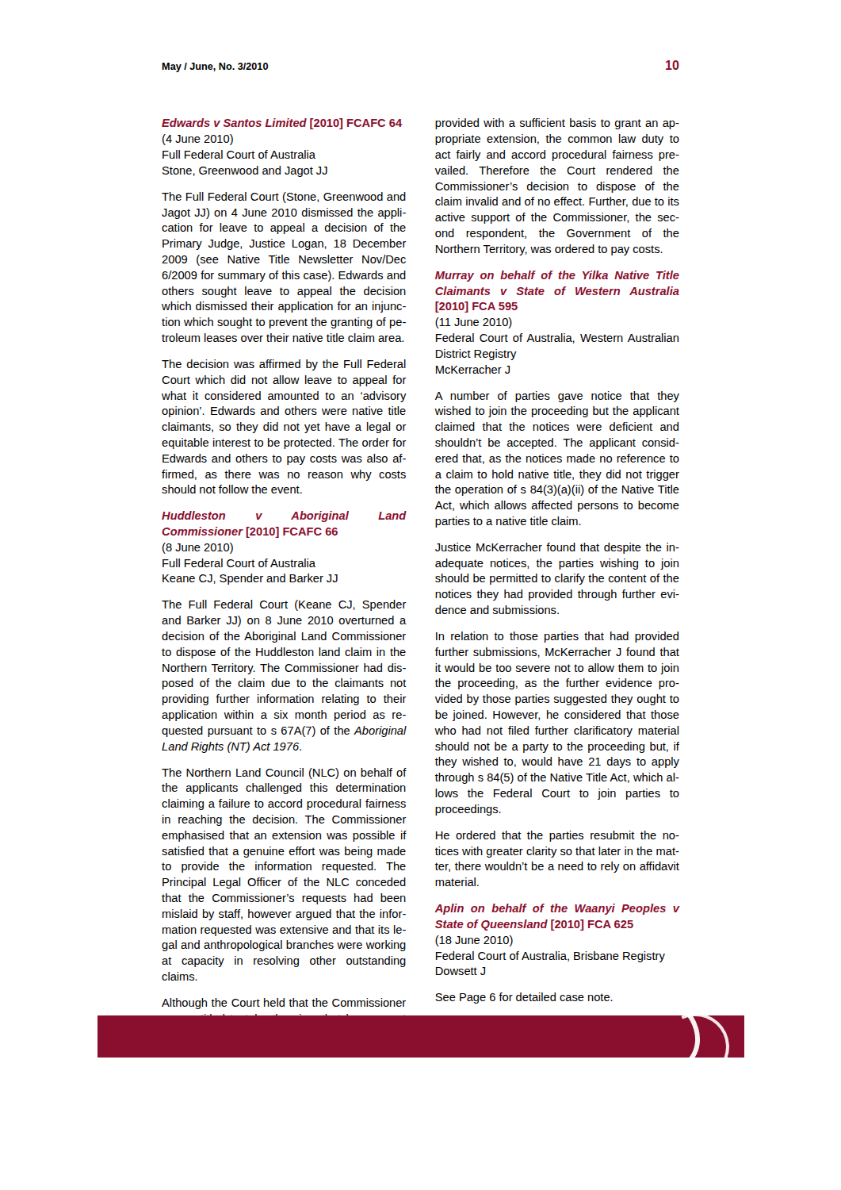May / June, No. 3/2010 10
Edwards v Santos Limited [2010] FCAFC 64
(4 June 2010)
Full Federal Court of Australia
Stone, Greenwood and Jagot JJ
The Full Federal Court (Stone, Greenwood and Jagot JJ) on 4 June 2010 dismissed the application for leave to appeal a decision of the Primary Judge, Justice Logan, 18 December 2009 (see Native Title Newsletter Nov/Dec 6/2009 for summary of this case). Edwards and others sought leave to appeal the decision which dismissed their application for an injunction which sought to prevent the granting of petroleum leases over their native title claim area.
The decision was affirmed by the Full Federal Court which did not allow leave to appeal for what it considered amounted to an ‘advisory opinion’. Edwards and others were native title claimants, so they did not yet have a legal or equitable interest to be protected. The order for Edwards and others to pay costs was also affirmed, as there was no reason why costs should not follow the event.
Huddleston v Aboriginal Land Commissioner [2010] FCAFC 66
(8 June 2010)
Full Federal Court of Australia
Keane CJ, Spender and Barker JJ
The Full Federal Court (Keane CJ, Spender and Barker JJ) on 8 June 2010 overturned a decision of the Aboriginal Land Commissioner to dispose of the Huddleston land claim in the Northern Territory. The Commissioner had disposed of the claim due to the claimants not providing further information relating to their application within a six month period as requested pursuant to s 67A(7) of the Aboriginal Land Rights (NT) Act 1976.
The Northern Land Council (NLC) on behalf of the applicants challenged this determination claiming a failure to accord procedural fairness in reaching the decision. The Commissioner emphasised that an extension was possible if satisfied that a genuine effort was being made to provide the information requested. The Principal Legal Officer of the NLC conceded that the Commissioner’s requests had been mislaid by staff, however argued that the information requested was extensive and that its legal and anthropological branches were working at capacity in resolving other outstanding claims.
Although the Court held that the Commissioner was entitled to take the view that he was not provided with a sufficient basis to grant an appropriate extension, the common law duty to act fairly and accord procedural fairness prevailed. Therefore the Court rendered the Commissioner’s decision to dispose of the claim invalid and of no effect. Further, due to its active support of the Commissioner, the second respondent, the Government of the Northern Territory, was ordered to pay costs.
Murray on behalf of the Yilka Native Title Claimants v State of Western Australia [2010] FCA 595
(11 June 2010)
Federal Court of Australia, Western Australian District Registry
McKerracher J
A number of parties gave notice that they wished to join the proceeding but the applicant claimed that the notices were deficient and shouldn’t be accepted. The applicant considered that, as the notices made no reference to a claim to hold native title, they did not trigger the operation of s 84(3)(a)(ii) of the Native Title Act, which allows affected persons to become parties to a native title claim.
Justice McKerracher found that despite the inadequate notices, the parties wishing to join should be permitted to clarify the content of the notices they had provided through further evidence and submissions.
In relation to those parties that had provided further submissions, McKerracher J found that it would be too severe not to allow them to join the proceeding, as the further evidence provided by those parties suggested they ought to be joined. However, he considered that those who had not filed further clarificatory material should not be a party to the proceeding but, if they wished to, would have 21 days to apply through s 84(5) of the Native Title Act, which allows the Federal Court to join parties to proceedings.
He ordered that the parties resubmit the notices with greater clarity so that later in the matter, there wouldn’t be a need to rely on affidavit material.
Aplin on behalf of the Waanyi Peoples v State of Queensland [2010] FCA 625
(18 June 2010)
Federal Court of Australia, Brisbane Registry
Dowsett J
See Page 6 for detailed case note.